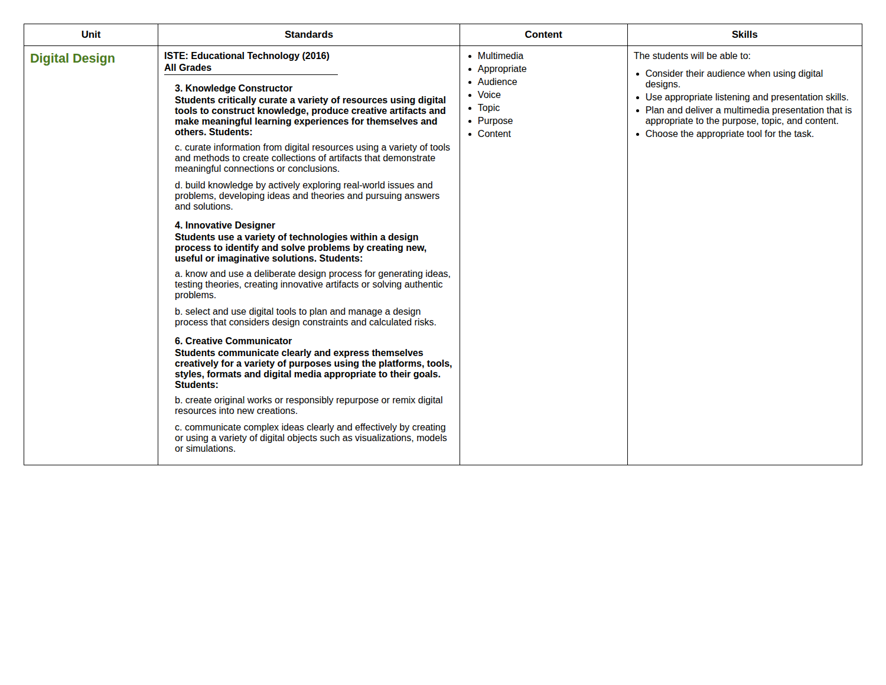| Unit | Standards | Content | Skills |
| --- | --- | --- | --- |
| Digital Design | ISTE: Educational Technology (2016) All Grades 3. Knowledge Constructor Students critically curate a variety of resources using digital tools to construct knowledge, produce creative artifacts and make meaningful learning experiences for themselves and others. Students: c. curate information from digital resources using a variety of tools and methods to create collections of artifacts that demonstrate meaningful connections or conclusions. d. build knowledge by actively exploring real-world issues and problems, developing ideas and theories and pursuing answers and solutions. 4. Innovative Designer Students use a variety of technologies within a design process to identify and solve problems by creating new, useful or imaginative solutions. Students: a. know and use a deliberate design process for generating ideas, testing theories, creating innovative artifacts or solving authentic problems. b. select and use digital tools to plan and manage a design process that considers design constraints and calculated risks. 6. Creative Communicator Students communicate clearly and express themselves creatively for a variety of purposes using the platforms, tools, styles, formats and digital media appropriate to their goals. Students: b. create original works or responsibly repurpose or remix digital resources into new creations. c. communicate complex ideas clearly and effectively by creating or using a variety of digital objects such as visualizations, models or simulations. | Multimedia Appropriate Audience Voice Topic Purpose Content | The students will be able to: Consider their audience when using digital designs. Use appropriate listening and presentation skills. Plan and deliver a multimedia presentation that is appropriate to the purpose, topic, and content. Choose the appropriate tool for the task. |